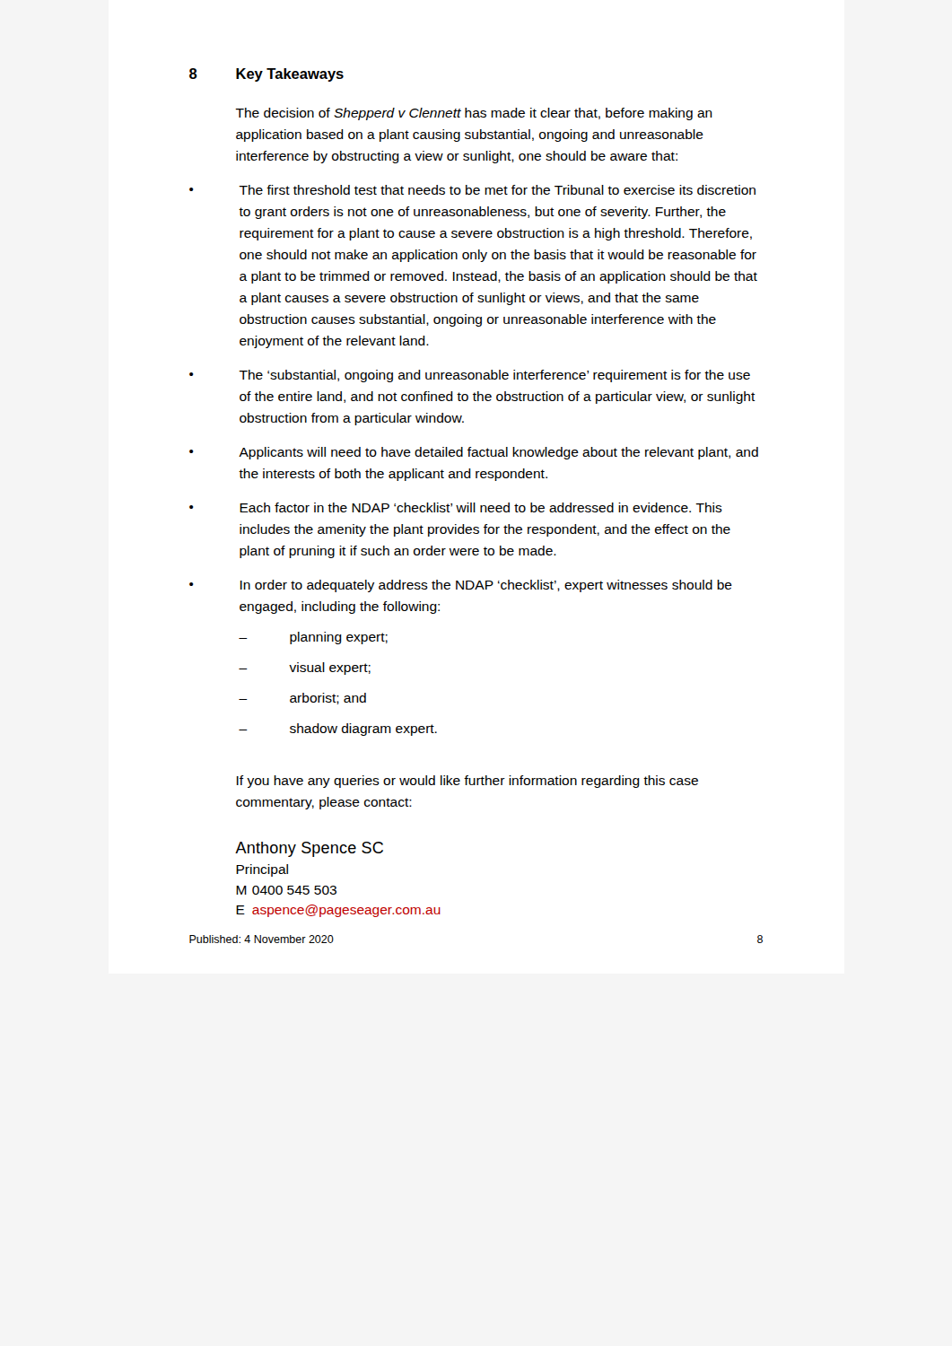8 Key Takeaways
The decision of Shepperd v Clennett has made it clear that, before making an application based on a plant causing substantial, ongoing and unreasonable interference by obstructing a view or sunlight, one should be aware that:
The first threshold test that needs to be met for the Tribunal to exercise its discretion to grant orders is not one of unreasonableness, but one of severity. Further, the requirement for a plant to cause a severe obstruction is a high threshold. Therefore, one should not make an application only on the basis that it would be reasonable for a plant to be trimmed or removed. Instead, the basis of an application should be that a plant causes a severe obstruction of sunlight or views, and that the same obstruction causes substantial, ongoing or unreasonable interference with the enjoyment of the relevant land.
The ‘substantial, ongoing and unreasonable interference’ requirement is for the use of the entire land, and not confined to the obstruction of a particular view, or sunlight obstruction from a particular window.
Applicants will need to have detailed factual knowledge about the relevant plant, and the interests of both the applicant and respondent.
Each factor in the NDAP ‘checklist’ will need to be addressed in evidence. This includes the amenity the plant provides for the respondent, and the effect on the plant of pruning it if such an order were to be made.
In order to adequately address the NDAP ‘checklist’, expert witnesses should be engaged, including the following:
planning expert;
visual expert;
arborist; and
shadow diagram expert.
If you have any queries or would like further information regarding this case commentary, please contact:
Anthony Spence SC
Principal
M 0400 545 503
E aspence@pageseager.com.au
Published: 4 November 2020 8